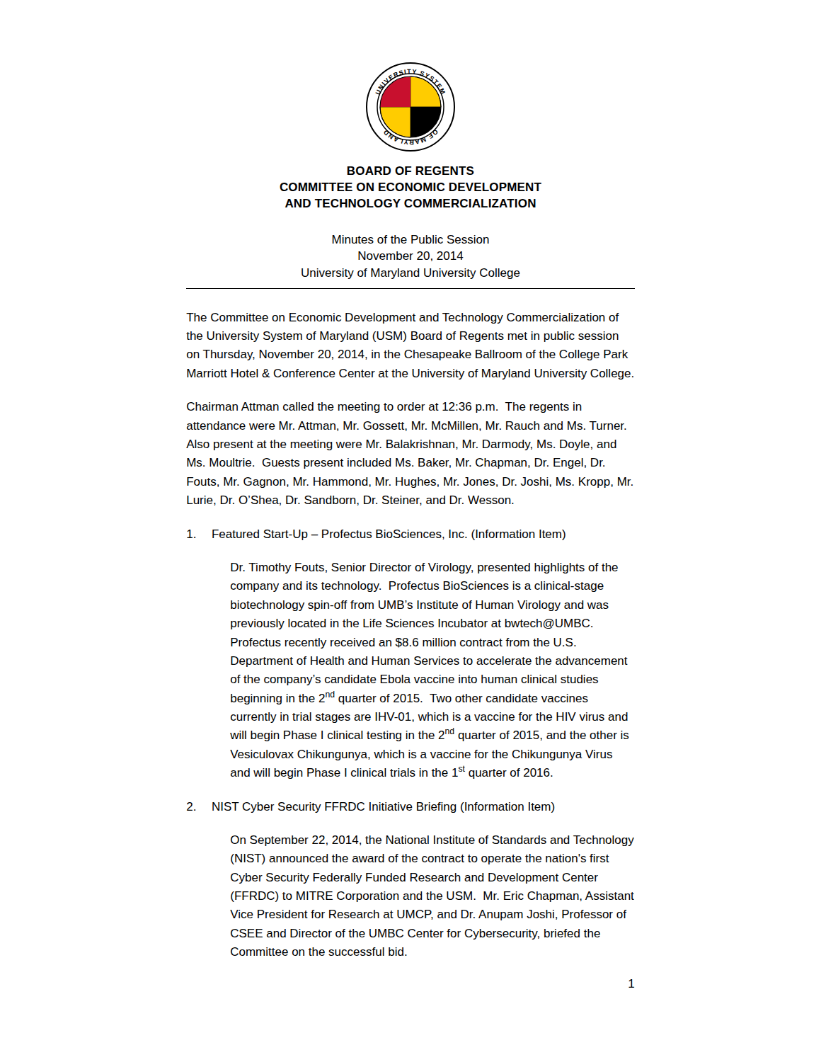UNIVERSITY SYSTEM OF MARYLAND
BOARD OF REGENTS COMMITTEE ON ECONOMIC DEVELOPMENT AND TECHNOLOGY COMMERCIALIZATION
Minutes of the Public Session November 20, 2014 University of Maryland University College
The Committee on Economic Development and Technology Commercialization of the University System of Maryland (USM) Board of Regents met in public session on Thursday, November 20, 2014, in the Chesapeake Ballroom of the College Park Marriott Hotel & Conference Center at the University of Maryland University College.
Chairman Attman called the meeting to order at 12:36 p.m. The regents in attendance were Mr. Attman, Mr. Gossett, Mr. McMillen, Mr. Rauch and Ms. Turner. Also present at the meeting were Mr. Balakrishnan, Mr. Darmody, Ms. Doyle, and Ms. Moultrie. Guests present included Ms. Baker, Mr. Chapman, Dr. Engel, Dr. Fouts, Mr. Gagnon, Mr. Hammond, Mr. Hughes, Mr. Jones, Dr. Joshi, Ms. Kropp, Mr. Lurie, Dr. O’Shea, Dr. Sandborn, Dr. Steiner, and Dr. Wesson.
Featured Start-Up – Profectus BioSciences, Inc. (Information Item)
Dr. Timothy Fouts, Senior Director of Virology, presented highlights of the company and its technology. Profectus BioSciences is a clinical-stage biotechnology spin-off from UMB’s Institute of Human Virology and was previously located in the Life Sciences Incubator at bwtech@UMBC. Profectus recently received an $8.6 million contract from the U.S. Department of Health and Human Services to accelerate the advancement of the company’s candidate Ebola vaccine into human clinical studies beginning in the 2nd quarter of 2015. Two other candidate vaccines currently in trial stages are IHV-01, which is a vaccine for the HIV virus and will begin Phase I clinical testing in the 2nd quarter of 2015, and the other is Vesiculovax Chikungunya, which is a vaccine for the Chikungunya Virus and will begin Phase I clinical trials in the 1st quarter of 2016.
NIST Cyber Security FFRDC Initiative Briefing (Information Item)
On September 22, 2014, the National Institute of Standards and Technology (NIST) announced the award of the contract to operate the nation's first Cyber Security Federally Funded Research and Development Center (FFRDC) to MITRE Corporation and the USM. Mr. Eric Chapman, Assistant Vice President for Research at UMCP, and Dr. Anupam Joshi, Professor of CSEE and Director of the UMBC Center for Cybersecurity, briefed the Committee on the successful bid.
1